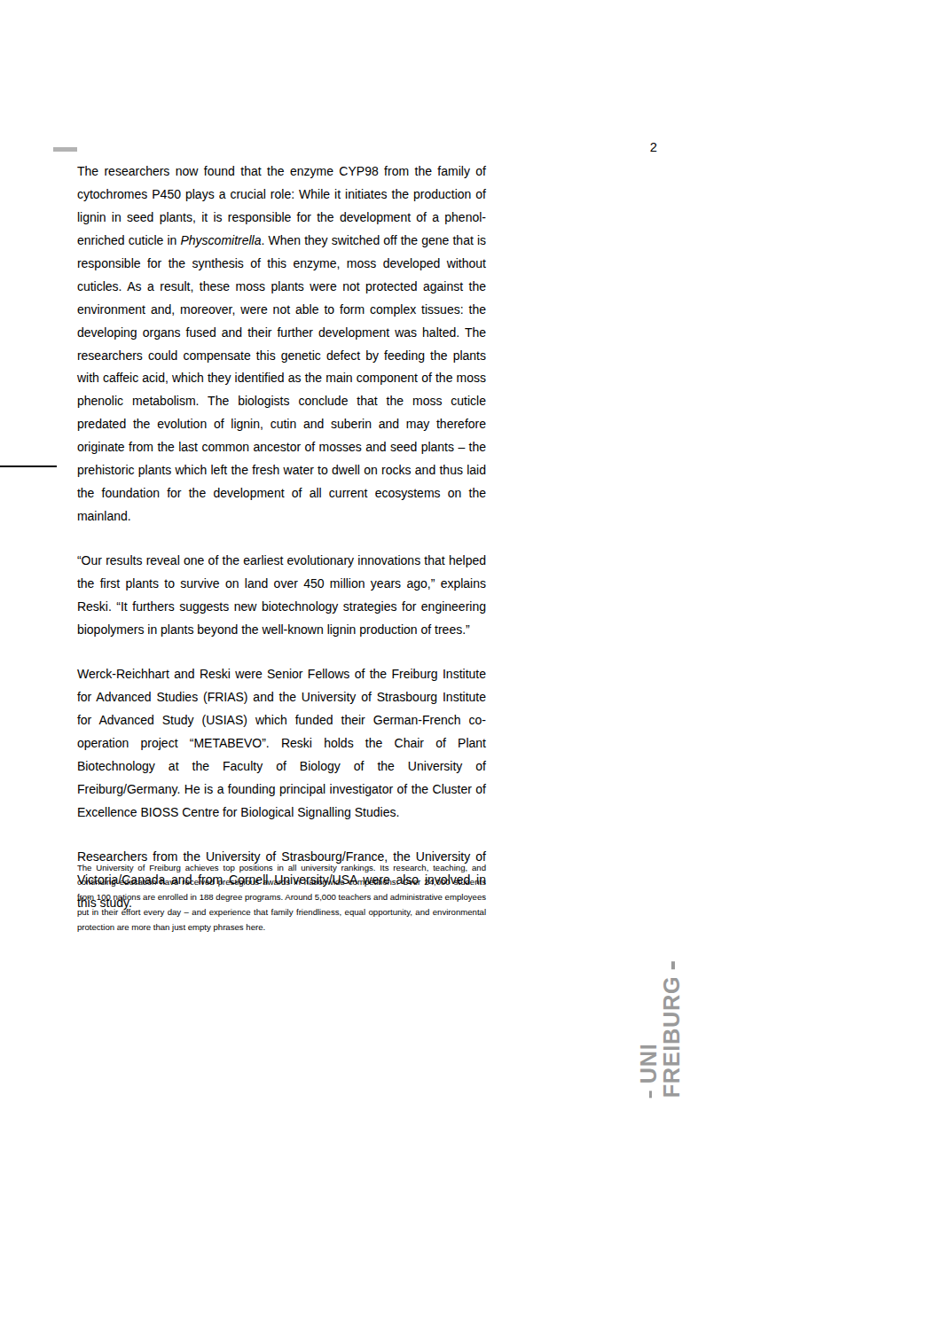2
The researchers now found that the enzyme CYP98 from the family of cytochromes P450 plays a crucial role: While it initiates the production of lignin in seed plants, it is responsible for the development of a phenol-enriched cuticle in Physcomitrella. When they switched off the gene that is responsible for the synthesis of this enzyme, moss developed without cuticles. As a result, these moss plants were not protected against the environment and, moreover, were not able to form complex tissues: the developing organs fused and their further development was halted. The researchers could compensate this genetic defect by feeding the plants with caffeic acid, which they identified as the main component of the moss phenolic metabolism. The biologists conclude that the moss cuticle predated the evolution of lignin, cutin and suberin and may therefore originate from the last common ancestor of mosses and seed plants – the prehistoric plants which left the fresh water to dwell on rocks and thus laid the foundation for the development of all current ecosystems on the mainland.
“Our results reveal one of the earliest evolutionary innovations that helped the first plants to survive on land over 450 million years ago,” explains Reski. “It furthers suggests new biotechnology strategies for engineering biopolymers in plants beyond the well-known lignin production of trees.”
Werck-Reichhart and Reski were Senior Fellows of the Freiburg Institute for Advanced Studies (FRIAS) and the University of Strasbourg Institute for Advanced Study (USIAS) which funded their German-French co-operation project “METABEVO”. Reski holds the Chair of Plant Biotechnology at the Faculty of Biology of the University of Freiburg/Germany. He is a founding principal investigator of the Cluster of Excellence BIOSS Centre for Biological Signalling Studies.
Researchers from the University of Strasbourg/France, the University of Victoria/Canada and from Cornell University/USA were also involved in this study.
The University of Freiburg achieves top positions in all university rankings. Its research, teaching, and continuing education have received prestigious awards in nationwide competitions. Over 24,000 students from 100 nations are enrolled in 188 degree programs. Around 5,000 teachers and administrative employees put in their effort every day – and experience that family friendliness, equal opportunity, and environmental protection are more than just empty phrases here.
UNI FREIBURG